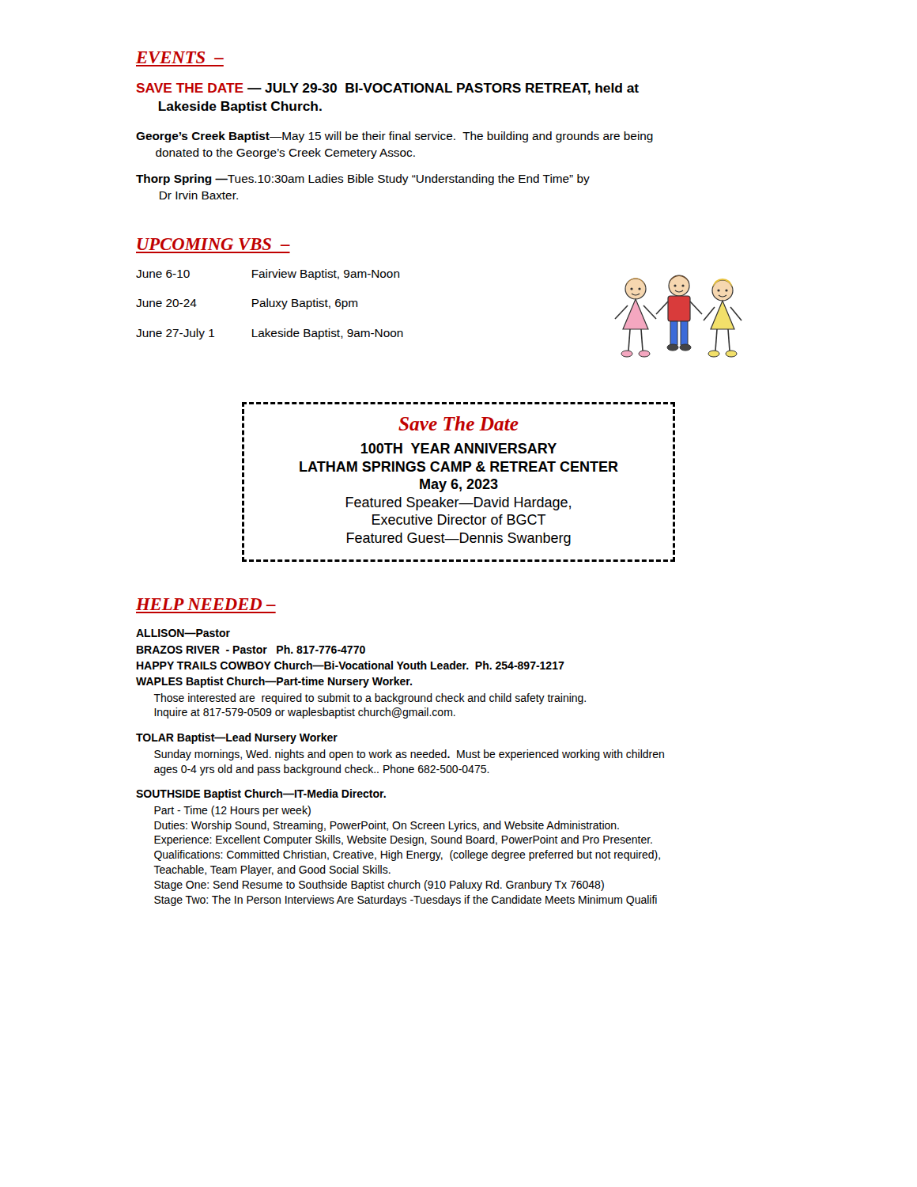EVENTS –
SAVE THE DATE — JULY 29-30 BI-VOCATIONAL PASTORS RETREAT, held at Lakeside Baptist Church.
George’s Creek Baptist—May 15 will be their final service. The building and grounds are being donated to the George’s Creek Cemetery Assoc.
Thorp Spring —Tues.10:30am Ladies Bible Study “Understanding the End Time” by Dr Irvin Baxter.
UPCOMING VBS –
June 6-10 Fairview Baptist, 9am-Noon
June 20-24 Paluxy Baptist, 6pm
June 27-July 1 Lakeside Baptist, 9am-Noon
Save The Date
100TH YEAR ANNIVERSARY
LATHAM SPRINGS CAMP & RETREAT CENTER
May 6, 2023
Featured Speaker—David Hardage,
Executive Director of BGCT
Featured Guest—Dennis Swanberg
HELP NEEDED –
ALLISON—Pastor
BRAZOS RIVER - Pastor Ph. 817-776-4770
HAPPY TRAILS COWBOY Church—Bi-Vocational Youth Leader. Ph. 254-897-1217
WAPLES Baptist Church—Part-time Nursery Worker.
Those interested are required to submit to a background check and child safety training. Inquire at 817-579-0509 or waplesbaptist church@gmail.com.
TOLAR Baptist—Lead Nursery Worker
Sunday mornings, Wed. nights and open to work as needed. Must be experienced working with children ages 0-4 yrs old and pass background check.. Phone 682-500-0475.
SOUTHSIDE Baptist Church—IT-Media Director.
Part - Time (12 Hours per week) Duties: Worship Sound, Streaming, PowerPoint, On Screen Lyrics, and Website Administration. Experience: Excellent Computer Skills, Website Design, Sound Board, PowerPoint and Pro Presenter. Qualifications: Committed Christian, Creative, High Energy, (college degree preferred but not required), Teachable, Team Player, and Good Social Skills. Stage One: Send Resume to Southside Baptist church (910 Paluxy Rd. Granbury Tx 76048) Stage Two: The In Person Interviews Are Saturdays -Tuesdays if the Candidate Meets Minimum Qualifi